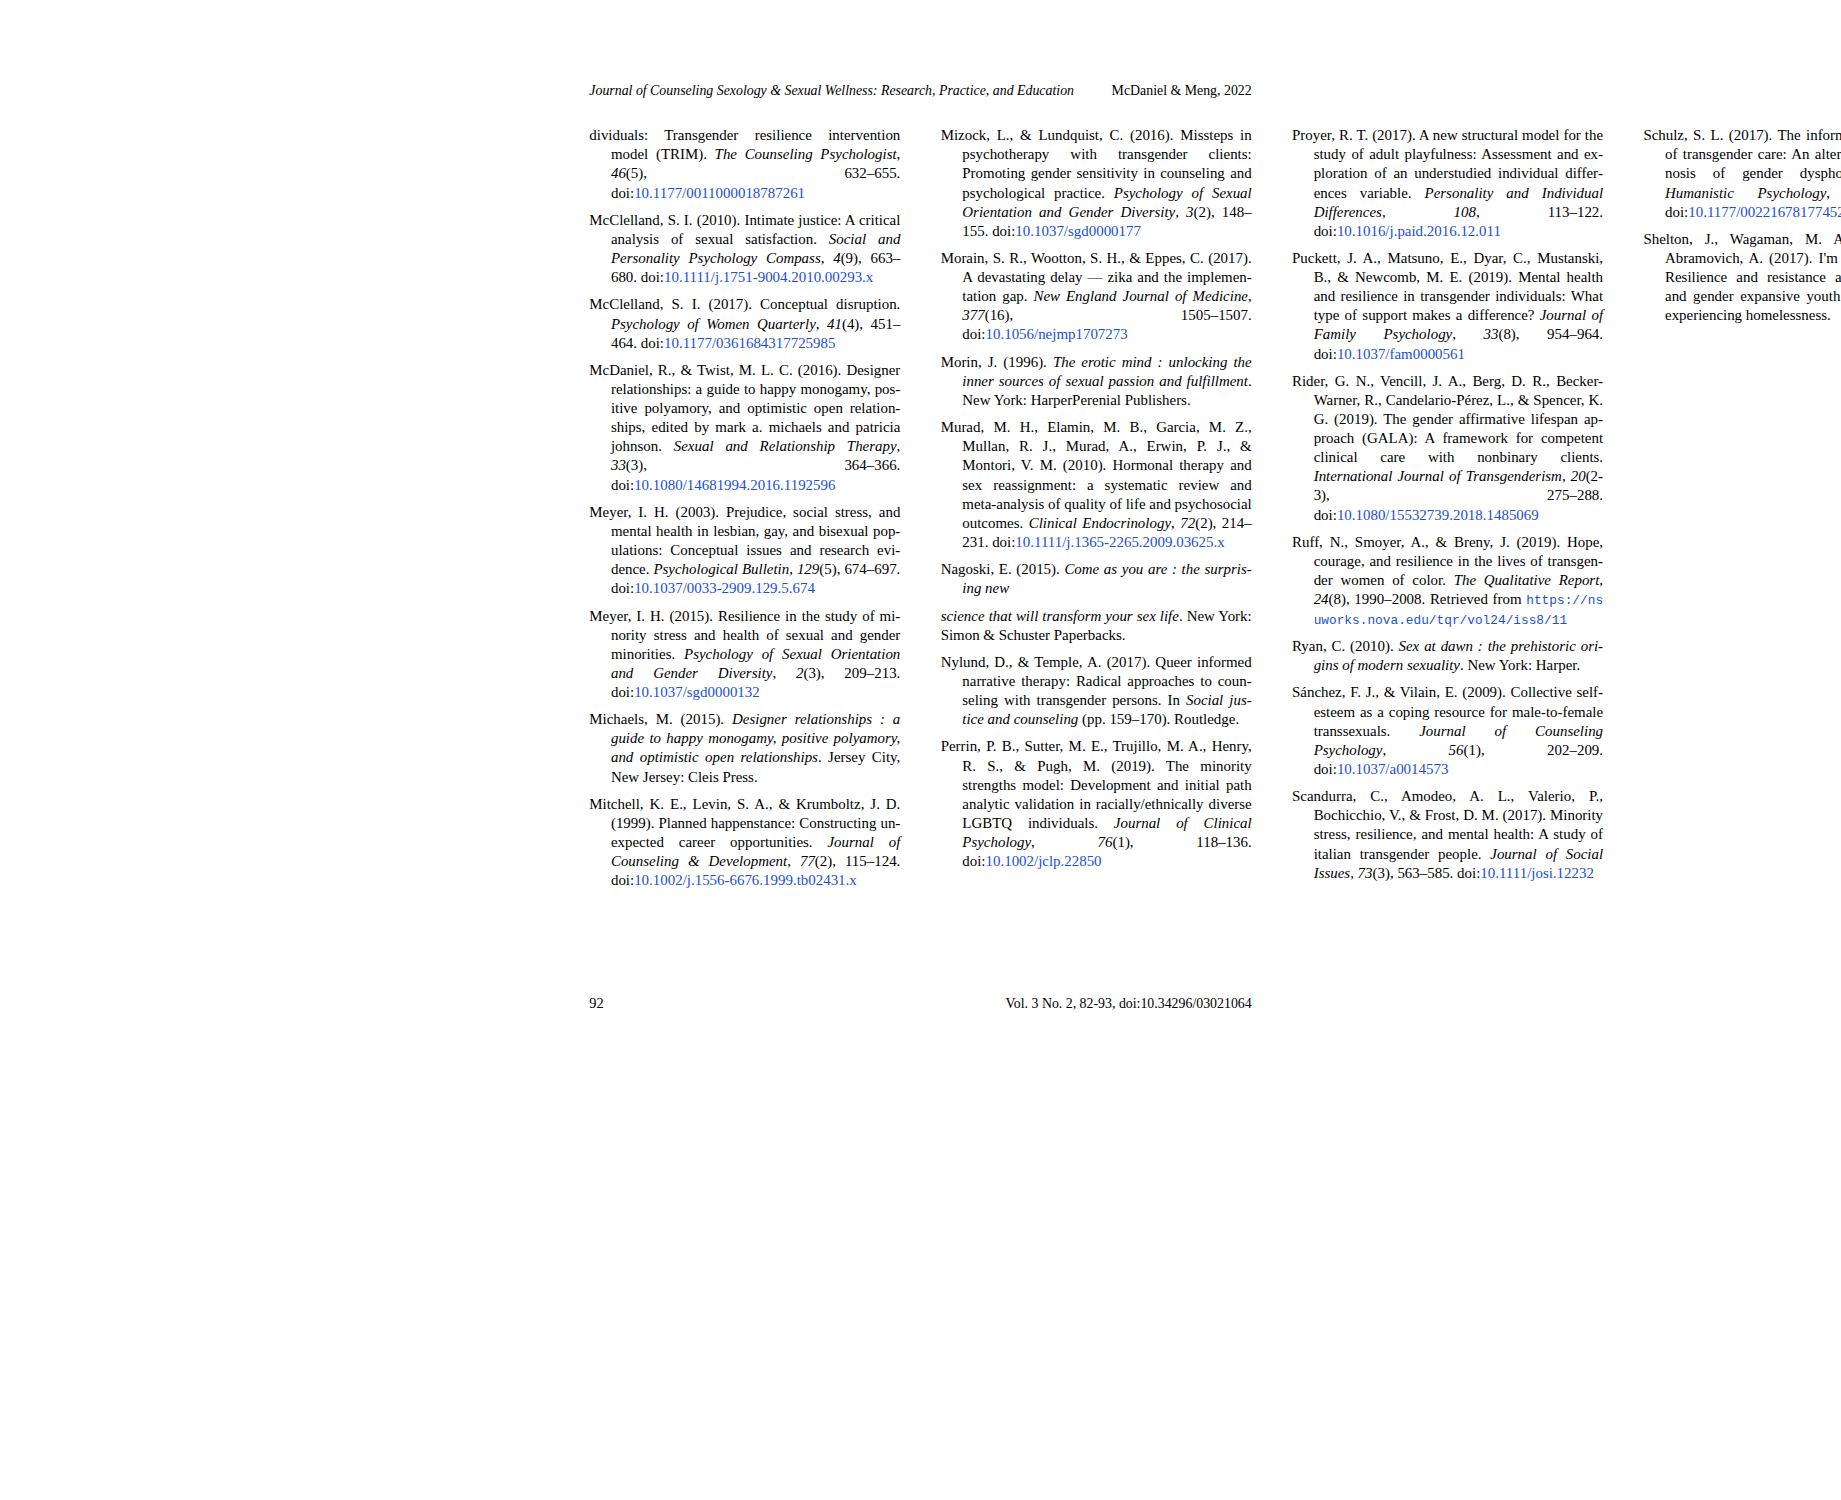Journal of Counseling Sexology & Sexual Wellness: Research, Practice, and Education
McDaniel & Meng, 2022
dividuals: Transgender resilience intervention model (TRIM). The Counseling Psychologist, 46(5), 632–655. doi:10.1177/0011000018787261
McClelland, S. I. (2010). Intimate justice: A critical analysis of sexual satisfaction. Social and Personality Psychology Compass, 4(9), 663–680. doi:10.1111/j.1751-9004.2010.00293.x
McClelland, S. I. (2017). Conceptual disruption. Psychology of Women Quarterly, 41(4), 451–464. doi:10.1177/0361684317725985
McDaniel, R., & Twist, M. L. C. (2016). Designer relationships: a guide to happy monogamy, positive polyamory, and optimistic open relationships, edited by mark a. michaels and patricia johnson. Sexual and Relationship Therapy, 33(3), 364–366. doi:10.1080/14681994.2016.1192596
Meyer, I. H. (2003). Prejudice, social stress, and mental health in lesbian, gay, and bisexual populations: Conceptual issues and research evidence. Psychological Bulletin, 129(5), 674–697. doi:10.1037/0033-2909.129.5.674
Meyer, I. H. (2015). Resilience in the study of minority stress and health of sexual and gender minorities. Psychology of Sexual Orientation and Gender Diversity, 2(3), 209–213. doi:10.1037/sgd0000132
Michaels, M. (2015). Designer relationships : a guide to happy monogamy, positive polyamory, and optimistic open relationships. Jersey City, New Jersey: Cleis Press.
Mitchell, K. E., Levin, S. A., & Krumboltz, J. D. (1999). Planned happenstance: Constructing unexpected career opportunities. Journal of Counseling & Development, 77(2), 115–124. doi:10.1002/j.1556-6676.1999.tb02431.x
Mizock, L., & Lundquist, C. (2016). Missteps in psychotherapy with transgender clients: Promoting gender sensitivity in counseling and psychological practice. Psychology of Sexual Orientation and Gender Diversity, 3(2), 148–155. doi:10.1037/sgd0000177
Morain, S. R., Wootton, S. H., & Eppes, C. (2017). A devastating delay — zika and the implementation gap. New England Journal of Medicine, 377(16), 1505–1507. doi:10.1056/nejmp1707273
Morin, J. (1996). The erotic mind : unlocking the inner sources of sexual passion and fulfillment. New York: HarperPerenial Publishers.
Murad, M. H., Elamin, M. B., Garcia, M. Z., Mullan, R. J., Murad, A., Erwin, P. J., & Montori, V. M. (2010). Hormonal therapy and sex reassignment: a systematic review and meta-analysis of quality of life and psychosocial outcomes. Clinical Endocrinology, 72(2), 214–231. doi:10.1111/j.1365-2265.2009.03625.x
Nagoski, E. (2015). Come as you are : the surprising new
science that will transform your sex life. New York: Simon & Schuster Paperbacks.
Nylund, D., & Temple, A. (2017). Queer informed narrative therapy: Radical approaches to counseling with transgender persons. In Social justice and counseling (pp. 159–170). Routledge.
Perrin, P. B., Sutter, M. E., Trujillo, M. A., Henry, R. S., & Pugh, M. (2019). The minority strengths model: Development and initial path analytic validation in racially/ethnically diverse LGBTQ individuals. Journal of Clinical Psychology, 76(1), 118–136. doi:10.1002/jclp.22850
Proyer, R. T. (2017). A new structural model for the study of adult playfulness: Assessment and exploration of an understudied individual differences variable. Personality and Individual Differences, 108, 113–122. doi:10.1016/j.paid.2016.12.011
Puckett, J. A., Matsuno, E., Dyar, C., Mustanski, B., & Newcomb, M. E. (2019). Mental health and resilience in transgender individuals: What type of support makes a difference? Journal of Family Psychology, 33(8), 954–964. doi:10.1037/fam0000561
Rider, G. N., Vencill, J. A., Berg, D. R., Becker-Warner, R., Candelario-Pérez, L., & Spencer, K. G. (2019). The gender affirmative lifespan approach (GALA): A framework for competent clinical care with nonbinary clients. International Journal of Transgenderism, 20(2-3), 275–288. doi:10.1080/15532739.2018.1485069
Ruff, N., Smoyer, A., & Breny, J. (2019). Hope, courage, and resilience in the lives of transgender women of color. The Qualitative Report, 24(8), 1990–2008. Retrieved from https://nsuworks.nova.edu/tqr/vol24/iss8/11
Ryan, C. (2010). Sex at dawn : the prehistoric origins of modern sexuality. New York: Harper.
Sánchez, F. J., & Vilain, E. (2009). Collective self-esteem as a coping resource for male-to-female transsexuals. Journal of Counseling Psychology, 56(1), 202–209. doi:10.1037/a0014573
Scandurra, C., Amodeo, A. L., Valerio, P., Bochicchio, V., & Frost, D. M. (2017). Minority stress, resilience, and mental health: A study of italian transgender people. Journal of Social Issues, 73(3), 563–585. doi:10.1111/josi.12232
Schulz, S. L. (2017). The informed consent model of transgender care: An alternative to the diagnosis of gender dysphoria. Journal of Humanistic Psychology, 58(1), 72–92. doi:10.1177/0022167817745217
Shelton, J., Wagaman, M. A., Small, L., & Abramovich, A. (2017). I'm more driven now: Resilience and resistance among transgender and gender expansive youth and young adults experiencing homelessness.
92
Vol. 3 No. 2, 82-93, doi:10.34296/03021064